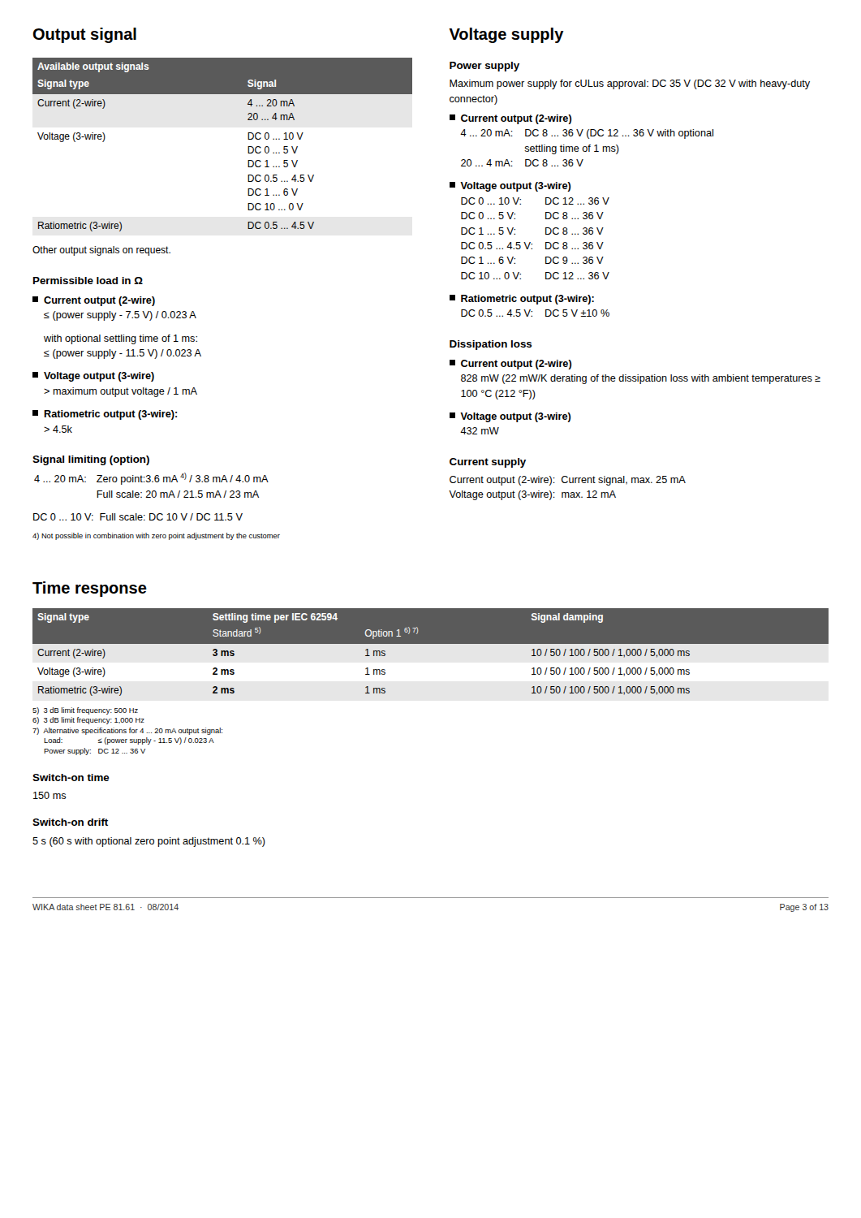Output signal
| Available output signals |
| --- |
| Signal type | Signal |
| Current (2-wire) | 4 ... 20 mA 20 ... 4 mA |
| Voltage (3-wire) | DC 0 ... 10 V DC 0 ... 5 V DC 1 ... 5 V DC 0.5 ... 4.5 V DC 1 ... 6 V DC 10 ... 0 V |
| Ratiometric (3-wire) | DC 0.5 ... 4.5 V |
Other output signals on request.
Permissible load in Ω
Current output (2-wire)
≤ (power supply - 7.5 V) / 0.023 A
with optional settling time of 1 ms:
≤ (power supply - 11.5 V) / 0.023 A
Voltage output (3-wire)
> maximum output voltage / 1 mA
Ratiometric output (3-wire):
> 4.5k
Signal limiting (option)
| 4 ... 20 mA: | Zero point:3.6 mA 4) / 3.8 mA / 4.0 mA Full scale: 20 mA / 21.5 mA / 23 mA |
DC 0 ... 10 V: Full scale: DC 10 V / DC 11.5 V
4) Not possible in combination with zero point adjustment by the customer
Voltage supply
Power supply
Maximum power supply for cULus approval: DC 35 V (DC 32 V with heavy-duty connector)
Current output (2-wire)
| 4 ... 20 mA: | DC 8 ... 36 V (DC 12 ... 36 V with optional settling time of 1 ms) |
| 20 ... 4 mA: | DC 8 ... 36 V |
Voltage output (3-wire)
| DC 0 ... 10 V: | DC 12 ... 36 V |
| DC 0 ... 5 V: | DC 8 ... 36 V |
| DC 1 ... 5 V: | DC 8 ... 36 V |
| DC 0.5 ... 4.5 V: | DC 8 ... 36 V |
| DC 1 ... 6 V: | DC 9 ... 36 V |
| DC 10 ... 0 V: | DC 12 ... 36 V |
Ratiometric output (3-wire):
| DC 0.5 ... 4.5 V: | DC 5 V ±10 % |
Dissipation loss
Current output (2-wire)
828 mW (22 mW/K derating of the dissipation loss with ambient temperatures ≥ 100 °C (212 °F))
Voltage output (3-wire)
432 mW
Current supply
Current output (2-wire): Current signal, max. 25 mA
Voltage output (3-wire): max. 12 mA
Time response
| Signal type | Settling time per IEC 62594 | Signal damping |
| --- | --- | --- |
| Standard 5) | Option 1 6) 7) |
| Current (2-wire) | 3 ms | 1 ms | 10 / 50 / 100 / 500 / 1,000 / 5,000 ms |
| Voltage (3-wire) | 2 ms | 1 ms | 10 / 50 / 100 / 500 / 1,000 / 5,000 ms |
| Ratiometric (3-wire) | 2 ms | 1 ms | 10 / 50 / 100 / 500 / 1,000 / 5,000 ms |
5) 3 dB limit frequency: 500 Hz
6) 3 dB limit frequency: 1,000 Hz
7) Alternative specifications for 4 ... 20 mA output signal:
| Load: | ≤ (power supply - 11.5 V) / 0.023 A |
| Power supply: | DC 12 ... 36 V |
Switch-on time
150 ms
Switch-on drift
5 s (60 s with optional zero point adjustment 0.1 %)
WIKA data sheet PE 81.61 · 08/2014
Page 3 of 13